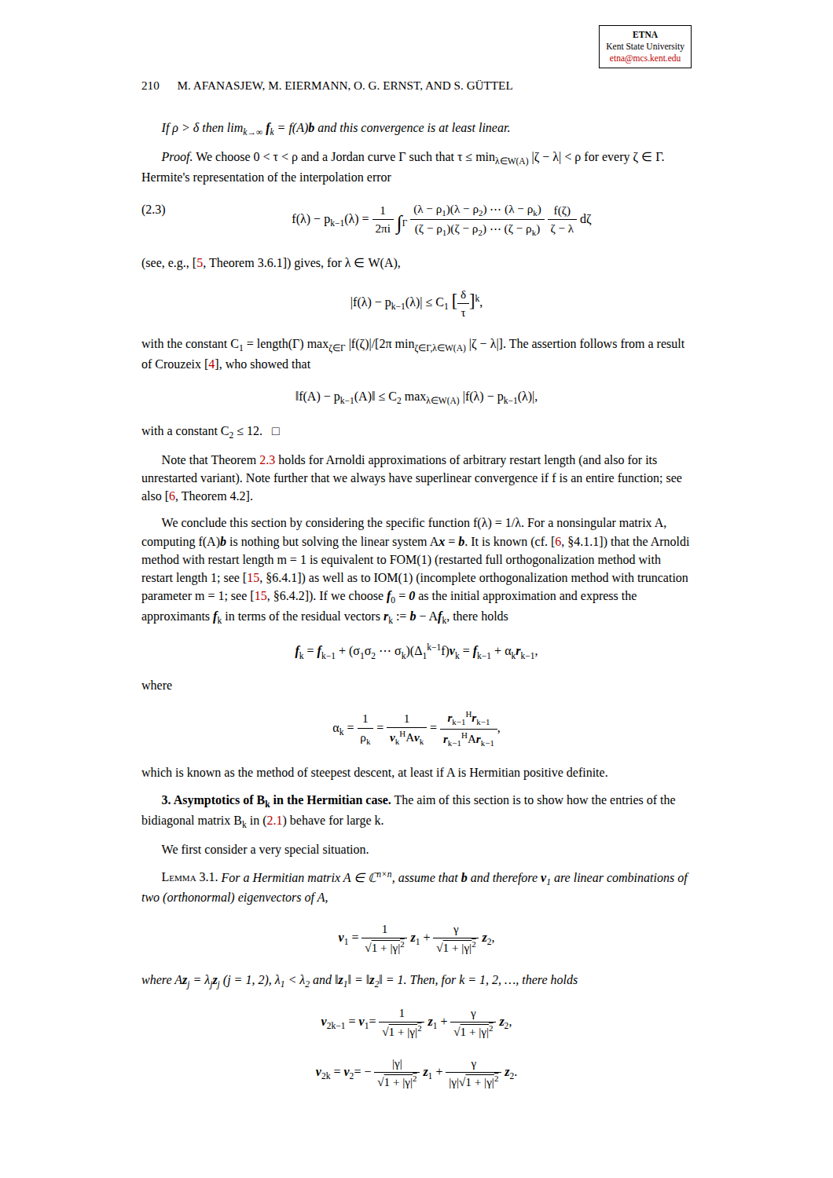ETNA
Kent State University
etna@mcs.kent.edu
210 M. AFANASJEW, M. EIERMANN, O. G. ERNST, AND S. GÜTTEL
If ρ > δ then limk→∞ fk = f(A)b and this convergence is at least linear.
Proof. We choose 0 < τ < ρ and a Jordan curve Γ such that τ ≤ minλ∈W(A) |ζ − λ| < ρ for every ζ ∈ Γ. Hermite's representation of the interpolation error
(2.3) f(λ) − pk−1(λ) = 12πi ∫Γ (λ − ρ1)(λ − ρ2) ⋯ (λ − ρk)(ζ − ρ1)(ζ − ρ2) ⋯ (ζ − ρk) f(ζ) ζ − λ dζ
(see, e.g., [5, Theorem 3.6.1]) gives, for λ ∈ W(A),
|f(λ) − pk−1(λ)| ≤ C1 [δτ]k,
with the constant C1 = length(Γ) maxζ∈Γ |f(ζ)|/[2π minζ∈Γ,λ∈W(A) |ζ − λ|]. The assertion follows from a result of Crouzeix [4], who showed that
‖f(A) − pk−1(A)‖ ≤ C2 maxλ∈W(A) |f(λ) − pk−1(λ)|,
with a constant C2 ≤ 12. □
Note that Theorem 2.3 holds for Arnoldi approximations of arbitrary restart length (and also for its unrestarted variant). Note further that we always have superlinear convergence if f is an entire function; see also [6, Theorem 4.2].
We conclude this section by considering the specific function f(λ) = 1/λ. For a nonsingular matrix A, computing f(A)b is nothing but solving the linear system Ax = b. It is known (cf. [6, §4.1.1]) that the Arnoldi method with restart length m = 1 is equivalent to FOM(1) (restarted full orthogonalization method with restart length 1; see [15, §6.4.1]) as well as to IOM(1) (incomplete orthogonalization method with truncation parameter m = 1; see [15, §6.4.2]). If we choose f0 = 0 as the initial approximation and express the approximants fk in terms of the residual vectors rk := b − Afk, there holds
fk = fk−1 + (σ1σ2 ⋯ σk)(Δ1k−1f)vk = fk−1 + αkrk−1,
where
αk = 1 ρk = 1 vkHAvk = rk−1Hrk−1 rk−1HArk−1,
which is known as the method of steepest descent, at least if A is Hermitian positive definite.
3. Asymptotics of Bk in the Hermitian case. The aim of this section is to show how the entries of the bidiagonal matrix Bk in (2.1) behave for large k.
We first consider a very special situation.
Lemma 3.1. For a Hermitian matrix A ∈ ℂn×n, assume that b and therefore v1 are linear combinations of two (orthonormal) eigenvectors of A,
v1 = 1√1 + |γ|2 z1 + γ√1 + |γ|2 z2,
where Azj = λjzj (j = 1, 2), λ1 < λ2 and ‖z1‖ = ‖z2‖ = 1. Then, for k = 1, 2, …, there holds
v2k−1 = v1= 1√1 + |γ|2 z1 + γ√1 + |γ|2 z2,
v2k = v2= − |γ|√1 + |γ|2 z1 + γ|γ|√1 + |γ|2 z2.